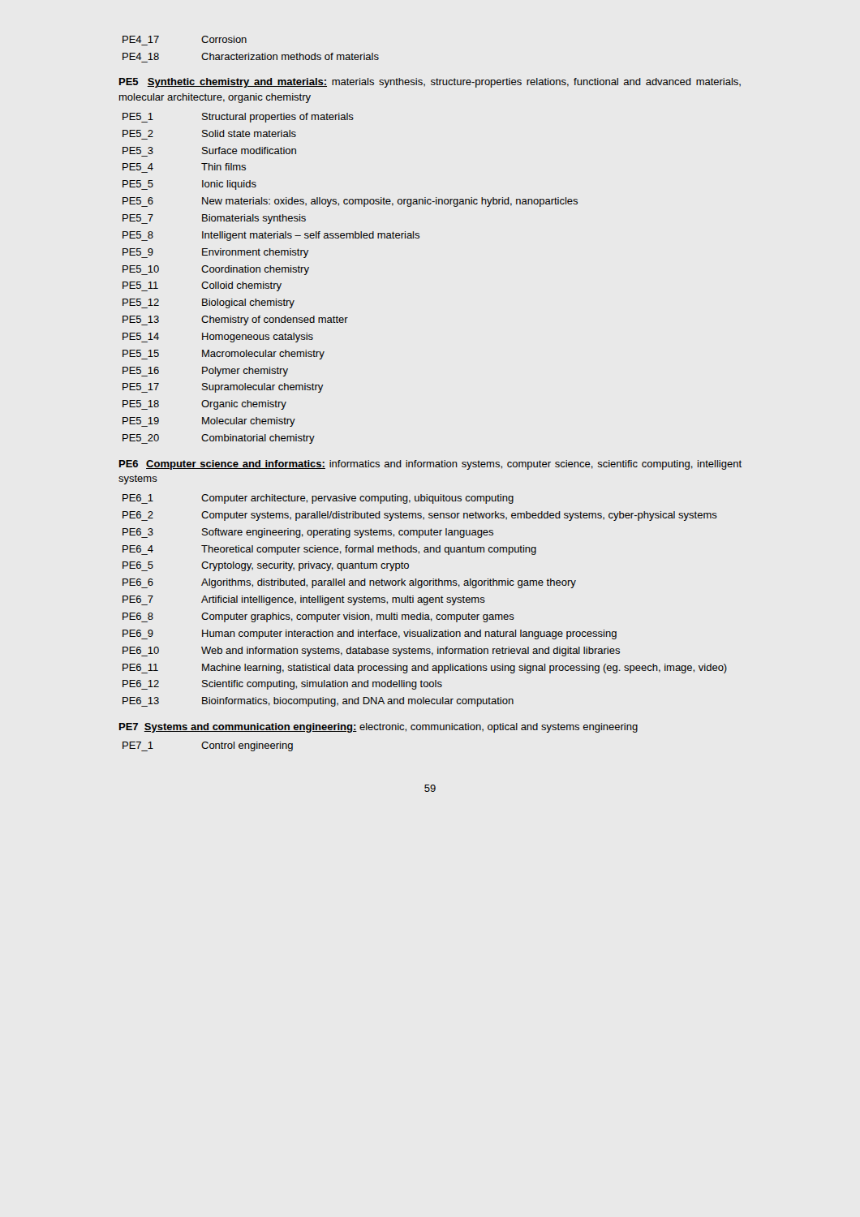| PE4_17 | Corrosion |
| PE4_18 | Characterization methods of materials |
PE5 Synthetic chemistry and materials: materials synthesis, structure-properties relations, functional and advanced materials, molecular architecture, organic chemistry
| PE5_1 | Structural properties of materials |
| PE5_2 | Solid state materials |
| PE5_3 | Surface modification |
| PE5_4 | Thin films |
| PE5_5 | Ionic liquids |
| PE5_6 | New materials: oxides, alloys, composite, organic-inorganic hybrid, nanoparticles |
| PE5_7 | Biomaterials synthesis |
| PE5_8 | Intelligent materials – self assembled materials |
| PE5_9 | Environment chemistry |
| PE5_10 | Coordination chemistry |
| PE5_11 | Colloid chemistry |
| PE5_12 | Biological chemistry |
| PE5_13 | Chemistry of condensed matter |
| PE5_14 | Homogeneous catalysis |
| PE5_15 | Macromolecular chemistry |
| PE5_16 | Polymer chemistry |
| PE5_17 | Supramolecular chemistry |
| PE5_18 | Organic chemistry |
| PE5_19 | Molecular chemistry |
| PE5_20 | Combinatorial chemistry |
PE6 Computer science and informatics: informatics and information systems, computer science, scientific computing, intelligent systems
| PE6_1 | Computer architecture, pervasive computing, ubiquitous computing |
| PE6_2 | Computer systems, parallel/distributed systems, sensor networks, embedded systems, cyber-physical systems |
| PE6_3 | Software engineering, operating systems, computer languages |
| PE6_4 | Theoretical computer science, formal methods, and quantum computing |
| PE6_5 | Cryptology, security, privacy, quantum crypto |
| PE6_6 | Algorithms, distributed, parallel and network algorithms, algorithmic game theory |
| PE6_7 | Artificial intelligence, intelligent systems, multi agent systems |
| PE6_8 | Computer graphics, computer vision, multi media, computer games |
| PE6_9 | Human computer interaction and interface, visualization and natural language processing |
| PE6_10 | Web and information systems, database systems, information retrieval and digital libraries |
| PE6_11 | Machine learning, statistical data processing and applications using signal processing (eg. speech, image, video) |
| PE6_12 | Scientific computing, simulation and modelling tools |
| PE6_13 | Bioinformatics, biocomputing, and DNA and molecular computation |
PE7 Systems and communication engineering: electronic, communication, optical and systems engineering
| PE7_1 | Control engineering |
59